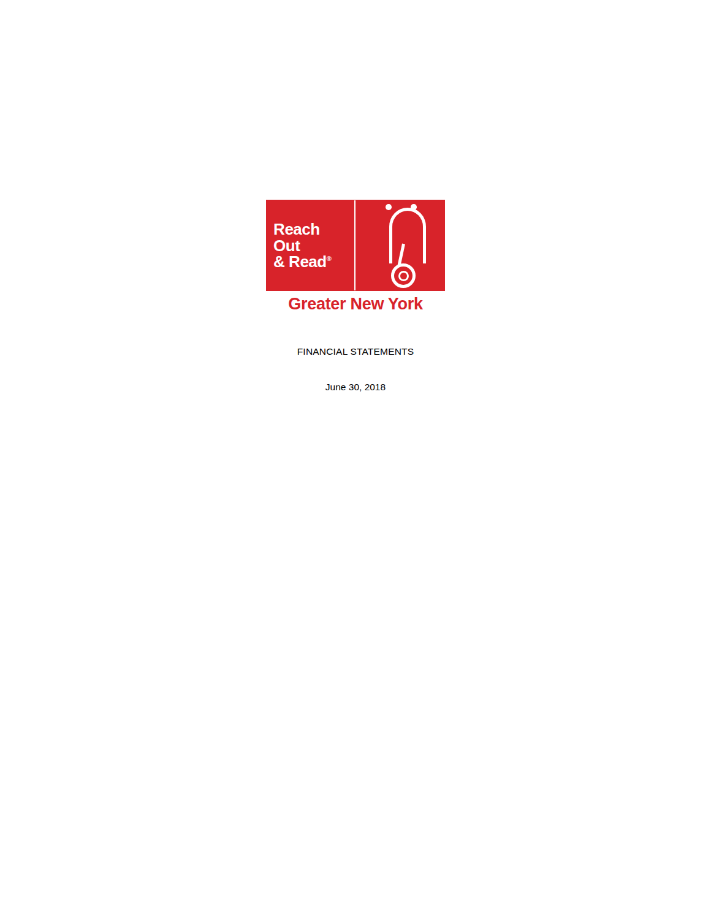Reach
Out
& Read®
Greater New York
FINANCIAL STATEMENTS
June 30, 2018